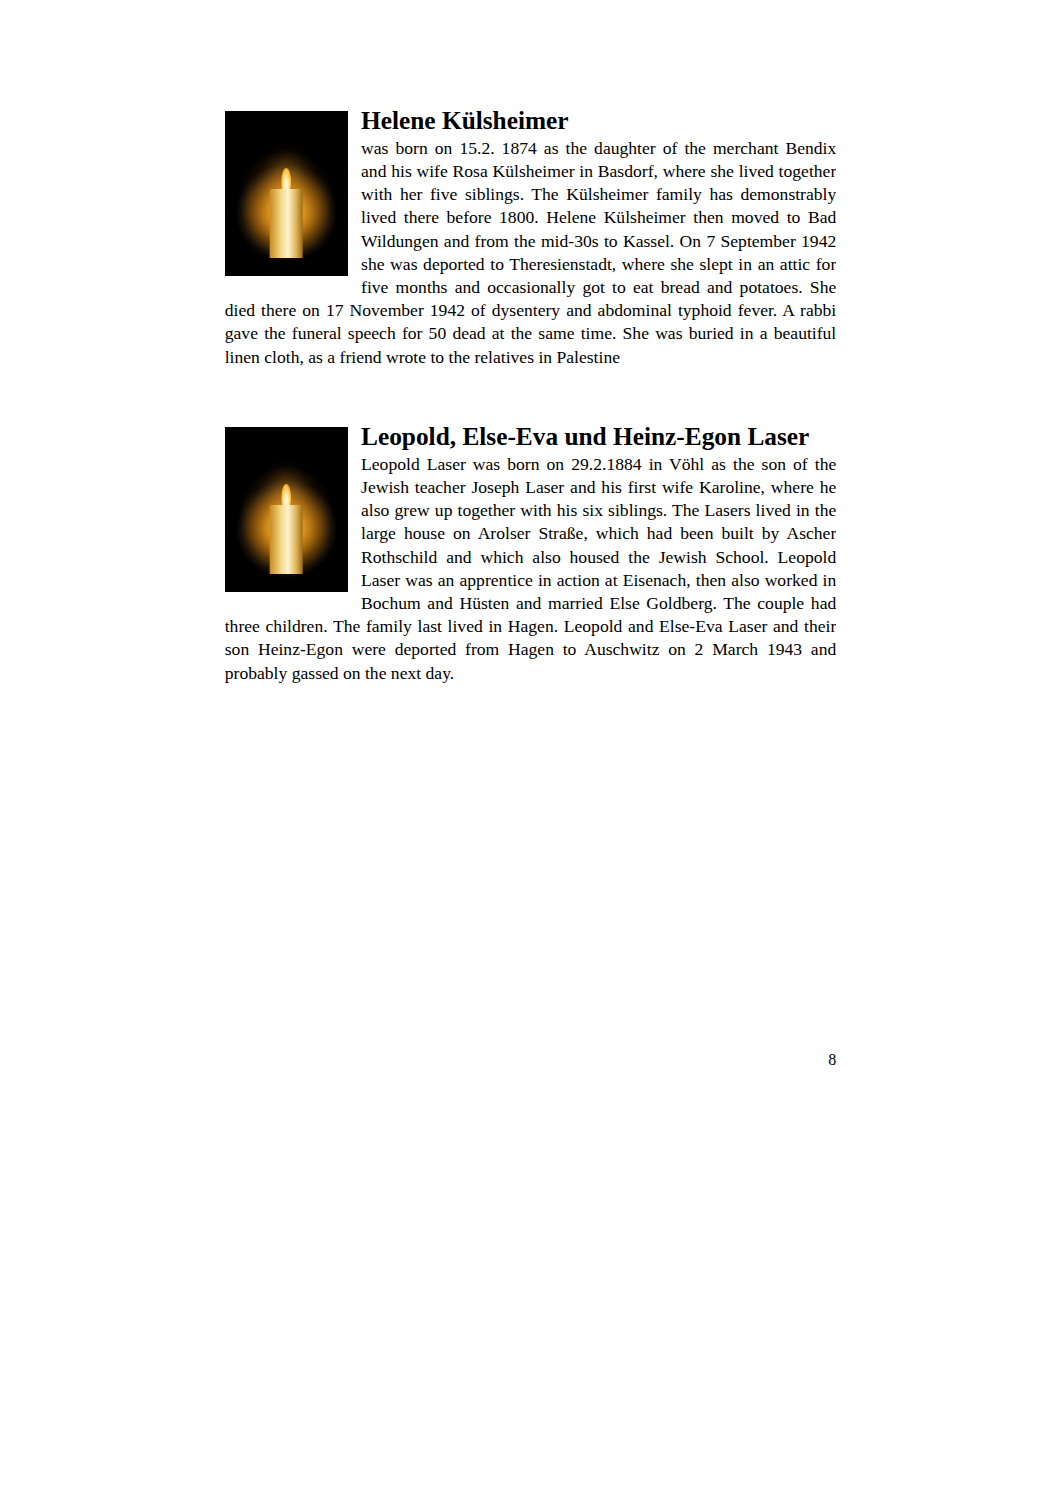Helene Külsheimer
was born on 15.2. 1874 as the daughter of the merchant Bendix and his wife Rosa Külsheimer in Basdorf, where she lived together with her five siblings. The Külsheimer family has demonstrably lived there before 1800. Helene Külsheimer then moved to Bad Wildungen and from the mid-30s to Kassel. On 7 September 1942 she was deported to Theresienstadt, where she slept in an attic for five months and occasionally got to eat bread and potatoes. She died there on 17 November 1942 of dysentery and abdominal typhoid fever. A rabbi gave the funeral speech for 50 dead at the same time. She was buried in a beautiful linen cloth, as a friend wrote to the relatives in Palestine
Leopold, Else-Eva und Heinz-Egon Laser
Leopold Laser was born on 29.2.1884 in Vöhl as the son of the Jewish teacher Joseph Laser and his first wife Karoline, where he also grew up together with his six siblings. The Lasers lived in the large house on Arolser Straße, which had been built by Ascher Rothschild and which also housed the Jewish School. Leopold Laser was an apprentice in action at Eisenach, then also worked in Bochum and Hüsten and married Else Goldberg. The couple had three children. The family last lived in Hagen. Leopold and Else-Eva Laser and their son Heinz-Egon were deported from Hagen to Auschwitz on 2 March 1943 and probably gassed on the next day.
8